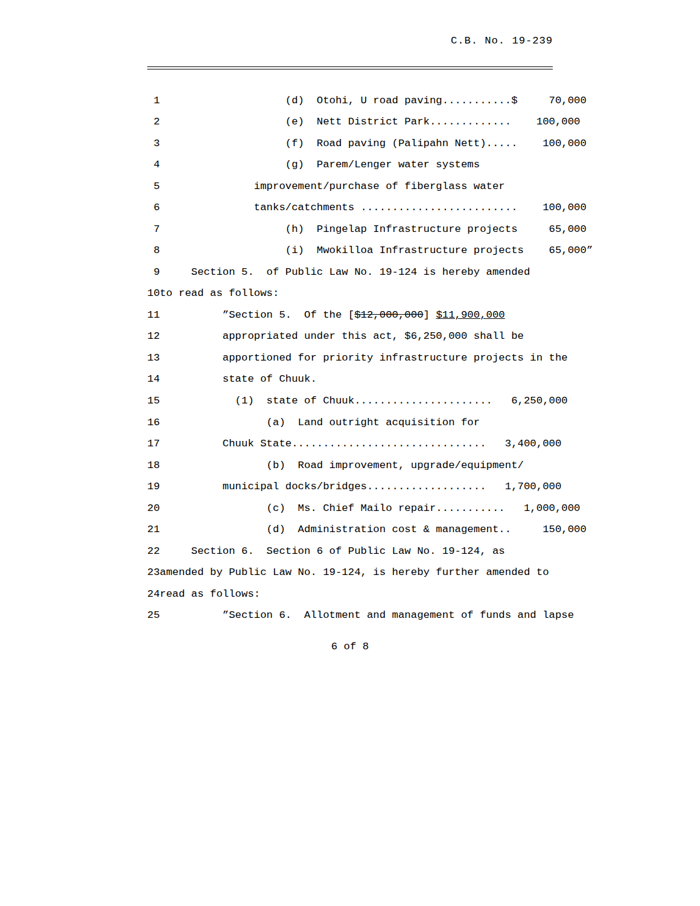C.B. No. 19-239
| 1 | (d) Otohi, U road paving...........$ 70,000 |
| 2 | (e) Nett District Park............. 100,000 |
| 3 | (f) Road paving (Palipahn Nett)..... 100,000 |
| 4 | (g) Parem/Lenger water systems |
| 5 | improvement/purchase of fiberglass water |
| 6 | tanks/catchments ......................... 100,000 |
| 7 | (h) Pingelap Infrastructure projects 65,000 |
| 8 | (i) Mwokilloa Infrastructure projects 65,000” |
| 9 | Section 5. of Public Law No. 19-124 is hereby amended |
| 10 | to read as follows: |
| 11 | ”Section 5. Of the [ $12,000,000 ] $11,900,000 |
| 12 | appropriated under this act, $6,250,000 shall be |
| 13 | apportioned for priority infrastructure projects in the |
| 14 | state of Chuuk. |
| 15 | (1) state of Chuuk...................... 6,250,000 |
| 16 | (a) Land outright acquisition for |
| 17 | Chuuk State............................... 3,400,000 |
| 18 | (b) Road improvement, upgrade/equipment/ |
| 19 | municipal docks/bridges................... 1,700,000 |
| 20 | (c) Ms. Chief Mailo repair........... 1,000,000 |
| 21 | (d) Administration cost & management.. 150,000 |
| 22 | Section 6. Section 6 of Public Law No. 19-124, as |
| 23 | amended by Public Law No. 19-124, is hereby further amended to |
| 24 | read as follows: |
| 25 | ”Section 6. Allotment and management of funds and lapse |
6 of 8